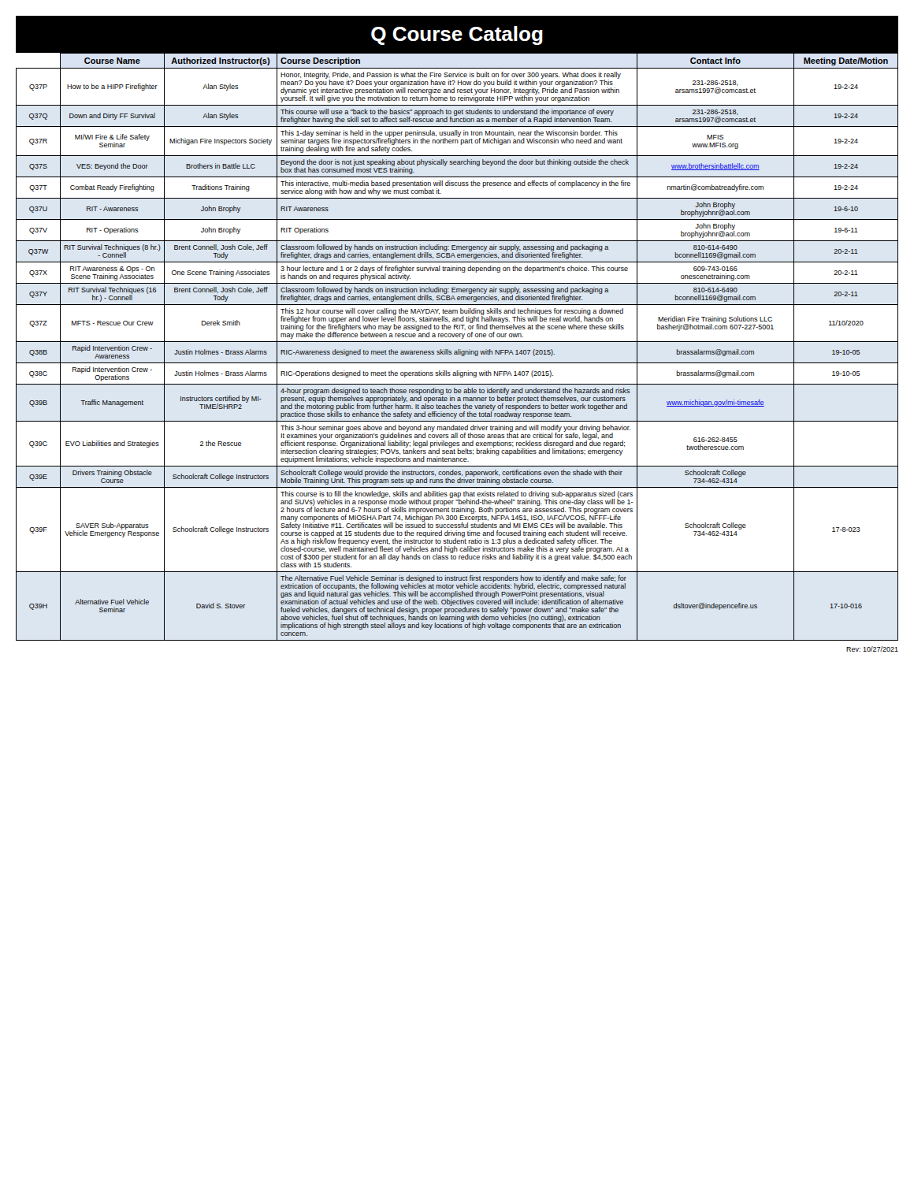Q Course Catalog
| | Course Name | Authorized Instructor(s) | Course Description | Contact Info | Meeting Date/Motion |
| --- | --- | --- | --- | --- | --- |
| Q37P | How to be a HIPP Firefighter | Alan Styles | Honor, Integrity, Pride, and Passion is what the Fire Service is built on for over 300 years. What does it really mean? Do you have it? Does your organization have it? How do you build it within your organization? This dynamic yet interactive presentation will reenergize and reset your Honor, Integrity, Pride and Passion within yourself. It will give you the motivation to return home to reinvigorate HIPP within your organization | 231-286-2518, arsams1997@comcast.et | 19-2-24 |
| Q37Q | Down and Dirty FF Survival | Alan Styles | This course will use a "back to the basics" approach to get students to understand the importance of every firefighter having the skill set to affect self-rescue and function as a member of a Rapid Intervention Team. | 231-286-2518, arsams1997@comcast.et | 19-2-24 |
| Q37R | MI/WI Fire & Life Safety Seminar | Michigan Fire Inspectors Society | This 1-day seminar is held in the upper peninsula, usually in Iron Mountain, near the Wisconsin border. This seminar targets fire inspectors/firefighters in the northern part of Michigan and Wisconsin who need and want training dealing with fire and safety codes. | MFIS www.MFIS.org | 19-2-24 |
| Q37S | VES: Beyond the Door | Brothers in Battle LLC | Beyond the door is not just speaking about physically searching beyond the door but thinking outside the check box that has consumed most VES training. | www.brothersinbattlellc.com | 19-2-24 |
| Q37T | Combat Ready Firefighting | Traditions Training | This interactive, multi-media based presentation will discuss the presence and effects of complacency in the fire service along with how and why we must combat it. | nmartin@combatreadyfire.com | 19-2-24 |
| Q37U | RIT - Awareness | John Brophy | RIT Awareness | John Brophy brophyjohnr@aol.com | 19-6-10 |
| Q37V | RIT - Operations | John Brophy | RIT Operations | John Brophy brophyjohnr@aol.com | 19-6-11 |
| Q37W | RIT Survival Techniques (8 hr.) - Connell | Brent Connell, Josh Cole, Jeff Tody | Classroom followed by hands on instruction including: Emergency air supply, assessing and packaging a firefighter, drags and carries, entanglement drills, SCBA emergencies, and disoriented firefighter. | 810-614-6490 bconnell1169@gmail.com | 20-2-11 |
| Q37X | RIT Awareness & Ops - On Scene Training Associates | One Scene Training Associates | 3 hour lecture and 1 or 2 days of firefighter survival training depending on the department's choice. This course is hands on and requires physical activity. | 609-743-0166 onescenetraining.com | 20-2-11 |
| Q37Y | RIT Survival Techniques (16 hr.) - Connell | Brent Connell, Josh Cole, Jeff Tody | Classroom followed by hands on instruction including: Emergency air supply, assessing and packaging a firefighter, drags and carries, entanglement drills, SCBA emergencies, and disoriented firefighter. | 810-614-6490 bconnell1169@gmail.com | 20-2-11 |
| Q37Z | MFTS - Rescue Our Crew | Derek Smith | This 12 hour course will cover calling the MAYDAY, team building skills and techniques for rescuing a downed firefighter from upper and lower level floors, stairwells, and tight hallways. This will be real world, hands on training for the firefighters who may be assigned to the RIT, or find themselves at the scene where these skills may make the difference between a rescue and a recovery of one of our own. | Meridian Fire Training Solutions LLC basherjr@hotmail.com 607-227-5001 | 11/10/2020 |
| Q38B | Rapid Intervention Crew - Awareness | Justin Holmes - Brass Alarms | RIC-Awareness designed to meet the awareness skills aligning with NFPA 1407 (2015). | brassalarms@gmail.com | 19-10-05 |
| Q38C | Rapid Intervention Crew - Operations | Justin Holmes - Brass Alarms | RIC-Operations designed to meet the operations skills aligning with NFPA 1407 (2015). | brassalarms@gmail.com | 19-10-05 |
| Q39B | Traffic Management | Instructors certified by MI-TIME/SHRP2 | 4-hour program designed to teach those responding to be able to identify and understand the hazards and risks present, equip themselves appropriately, and operate in a manner to better protect themselves, our customers and the motoring public from further harm. It also teaches the variety of responders to better work together and practice those skills to enhance the safety and efficiency of the total roadway response team. | www.michigan.gov/mi-timesafe | |
| Q39C | EVO Liabilities and Strategies | 2 the Rescue | This 3-hour seminar goes above and beyond any mandated driver training and will modify your driving behavior. It examines your organization's guidelines and covers all of those areas that are critical for safe, legal, and efficient response. Organizational liability; legal privileges and exemptions; reckless disregard and due regard; intersection clearing strategies; POVs, tankers and seat belts; braking capabilities and limitations; emergency equipment limitations; vehicle inspections and maintenance. | 616-262-8455 twotherescue.com | |
| Q39E | Drivers Training Obstacle Course | Schoolcraft College Instructors | Schoolcraft College would provide the instructors, condes, paperwork, certifications even the shade with their Mobile Training Unit. This program sets up and runs the driver training obstacle course. | Schoolcraft College 734-462-4314 | |
| Q39F | SAVER Sub-Apparatus Vehicle Emergency Response | Schoolcraft College Instructors | This course is to fill the knowledge, skills and abilities gap that exists related to driving sub-apparatus sized (cars and SUVs) vehicles in a response mode without proper "behind-the-wheel" training. This one-day class will be 1-2 hours of lecture and 6-7 hours of skills improvement training. Both portions are assessed. This program covers many components of MIOSHA Part 74, Michigan PA 300 Excerpts, NFPA 1451, ISO, IAFC/VCOS, NFFF-Life Safety Initiative #11. Certificates will be issued to successful students and MI EMS CEs will be available. This course is capped at 15 students due to the required driving time and focused training each student will receive. As a high risk/low frequency event, the instructor to student ratio is 1:3 plus a dedicated safety officer. The closed-course, well maintained fleet of vehicles and high caliber instructors make this a very safe program. At a cost of $300 per student for an all day hands on class to reduce risks and liability it is a great value. $4,500 each class with 15 students. | Schoolcraft College 734-462-4314 | 17-8-023 |
| Q39H | Alternative Fuel Vehicle Seminar | David S. Stover | The Alternative Fuel Vehicle Seminar is designed to instruct first responders how to identify and make safe; for extrication of occupants, the following vehicles at motor vehicle accidents: hybrid, electric, compressed natural gas and liquid natural gas vehicles. This will be accomplished through PowerPoint presentations, visual examination of actual vehicles and use of the web. Objectives covered will include: identification of alternative fueled vehicles, dangers of technical design, proper procedures to safely "power down" and "make safe" the above vehicles, fuel shut off techniques, hands on learning with demo vehicles (no cutting), extrication implications of high strength steel alloys and key locations of high voltage components that are an extrication concern. | dsltover@indepencefire.us | 17-10-016 |
Rev: 10/27/2021